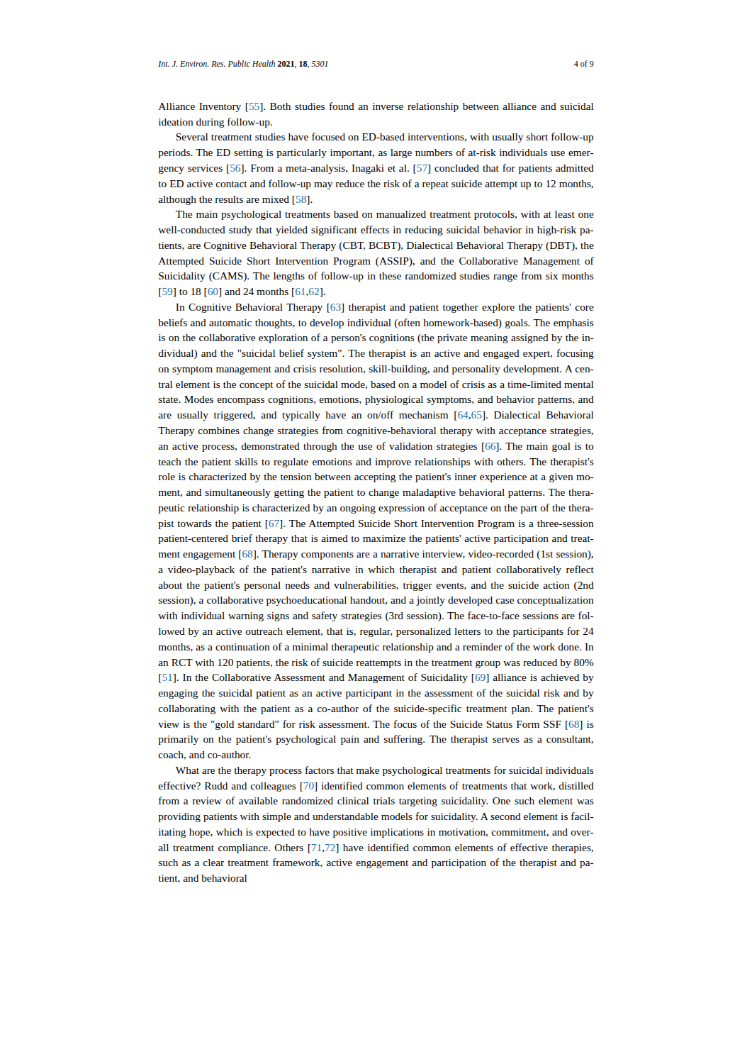Int. J. Environ. Res. Public Health 2021, 18, 5301
4 of 9
Alliance Inventory [55]. Both studies found an inverse relationship between alliance and suicidal ideation during follow-up.
Several treatment studies have focused on ED-based interventions, with usually short follow-up periods. The ED setting is particularly important, as large numbers of at-risk individuals use emergency services [56]. From a meta-analysis, Inagaki et al. [57] concluded that for patients admitted to ED active contact and follow-up may reduce the risk of a repeat suicide attempt up to 12 months, although the results are mixed [58].
The main psychological treatments based on manualized treatment protocols, with at least one well-conducted study that yielded significant effects in reducing suicidal behavior in high-risk patients, are Cognitive Behavioral Therapy (CBT, BCBT), Dialectical Behavioral Therapy (DBT), the Attempted Suicide Short Intervention Program (ASSIP), and the Collaborative Management of Suicidality (CAMS). The lengths of follow-up in these randomized studies range from six months [59] to 18 [60] and 24 months [61,62].
In Cognitive Behavioral Therapy [63] therapist and patient together explore the patients' core beliefs and automatic thoughts, to develop individual (often homework-based) goals. The emphasis is on the collaborative exploration of a person's cognitions (the private meaning assigned by the individual) and the "suicidal belief system". The therapist is an active and engaged expert, focusing on symptom management and crisis resolution, skill-building, and personality development. A central element is the concept of the suicidal mode, based on a model of crisis as a time-limited mental state. Modes encompass cognitions, emotions, physiological symptoms, and behavior patterns, and are usually triggered, and typically have an on/off mechanism [64,65]. Dialectical Behavioral Therapy combines change strategies from cognitive-behavioral therapy with acceptance strategies, an active process, demonstrated through the use of validation strategies [66]. The main goal is to teach the patient skills to regulate emotions and improve relationships with others. The therapist's role is characterized by the tension between accepting the patient's inner experience at a given moment, and simultaneously getting the patient to change maladaptive behavioral patterns. The therapeutic relationship is characterized by an ongoing expression of acceptance on the part of the therapist towards the patient [67]. The Attempted Suicide Short Intervention Program is a three-session patient-centered brief therapy that is aimed to maximize the patients' active participation and treatment engagement [68]. Therapy components are a narrative interview, video-recorded (1st session), a video-playback of the patient's narrative in which therapist and patient collaboratively reflect about the patient's personal needs and vulnerabilities, trigger events, and the suicide action (2nd session), a collaborative psychoeducational handout, and a jointly developed case conceptualization with individual warning signs and safety strategies (3rd session). The face-to-face sessions are followed by an active outreach element, that is, regular, personalized letters to the participants for 24 months, as a continuation of a minimal therapeutic relationship and a reminder of the work done. In an RCT with 120 patients, the risk of suicide reattempts in the treatment group was reduced by 80% [51]. In the Collaborative Assessment and Management of Suicidality [69] alliance is achieved by engaging the suicidal patient as an active participant in the assessment of the suicidal risk and by collaborating with the patient as a co-author of the suicide-specific treatment plan. The patient's view is the "gold standard" for risk assessment. The focus of the Suicide Status Form SSF [68] is primarily on the patient's psychological pain and suffering. The therapist serves as a consultant, coach, and co-author.
What are the therapy process factors that make psychological treatments for suicidal individuals effective? Rudd and colleagues [70] identified common elements of treatments that work, distilled from a review of available randomized clinical trials targeting suicidality. One such element was providing patients with simple and understandable models for suicidality. A second element is facilitating hope, which is expected to have positive implications in motivation, commitment, and overall treatment compliance. Others [71,72] have identified common elements of effective therapies, such as a clear treatment framework, active engagement and participation of the therapist and patient, and behavioral